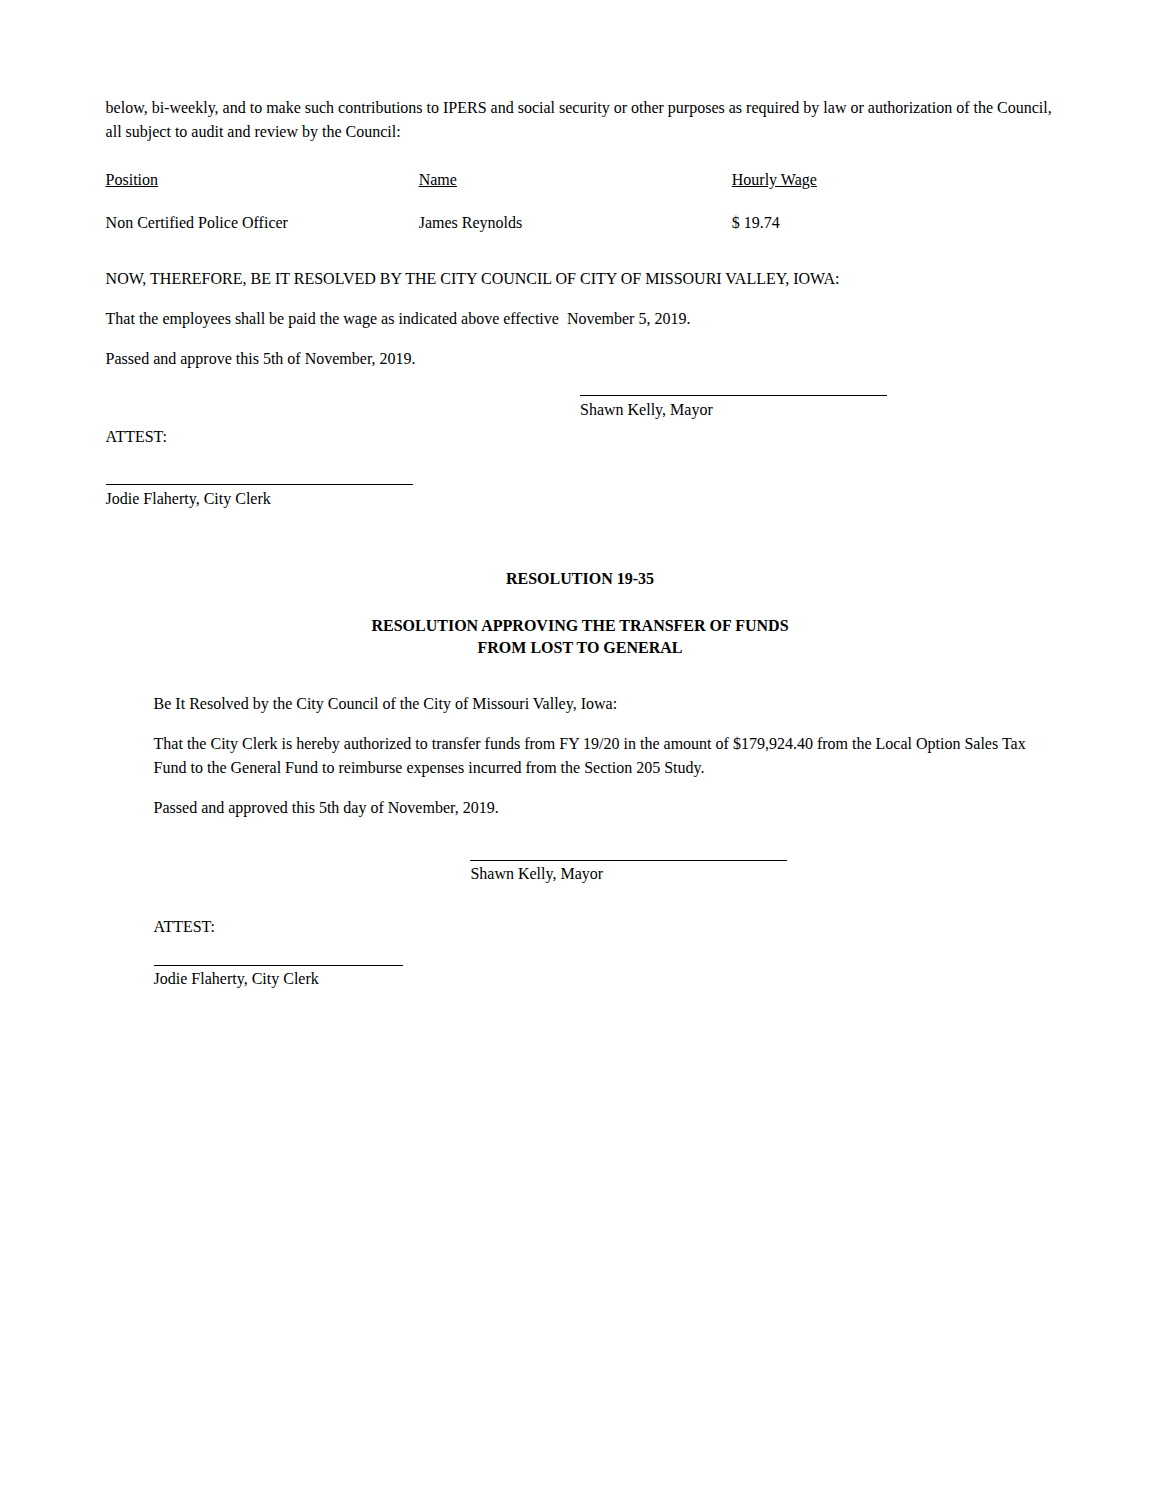below, bi-weekly, and to make such contributions to IPERS and social security or other purposes as required by law or authorization of the Council, all subject to audit and review by the Council:
| Position | Name | Hourly Wage |
| --- | --- | --- |
| Non Certified Police Officer | James Reynolds | $ 19.74 |
NOW, THEREFORE, BE IT RESOLVED BY THE CITY COUNCIL OF CITY OF MISSOURI VALLEY, IOWA:
That the employees shall be paid the wage as indicated above effective November 5, 2019.
Passed and approve this 5th of November, 2019.
Shawn Kelly, Mayor
ATTEST:
Jodie Flaherty, City Clerk
RESOLUTION 19-35
RESOLUTION APPROVING THE TRANSFER OF FUNDS
FROM LOST TO GENERAL
Be It Resolved by the City Council of the City of Missouri Valley, Iowa:
That the City Clerk is hereby authorized to transfer funds from FY 19/20 in the amount of $179,924.40 from the Local Option Sales Tax Fund to the General Fund to reimburse expenses incurred from the Section 205 Study.
Passed and approved this 5th day of November, 2019.
Shawn Kelly, Mayor
ATTEST:
Jodie Flaherty, City Clerk